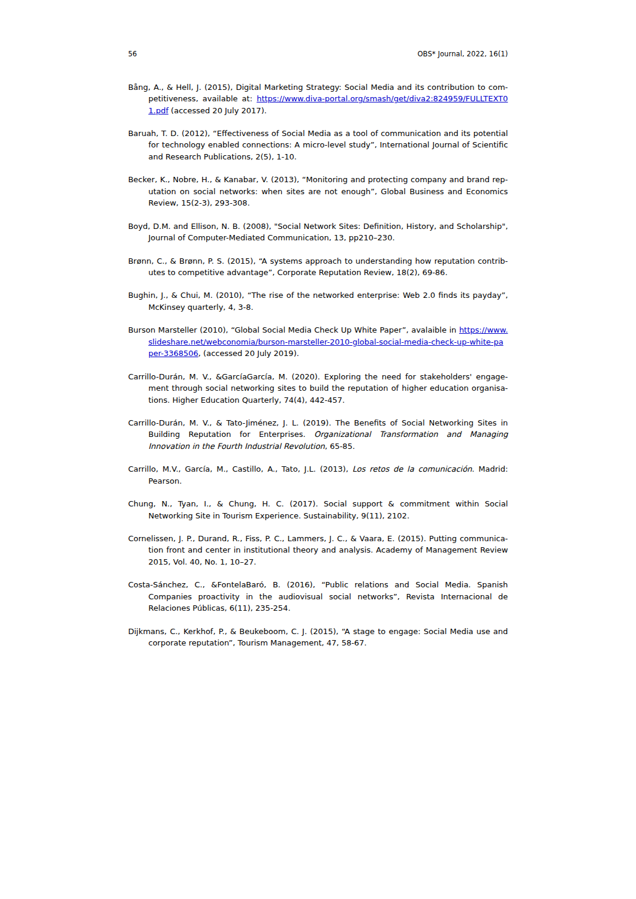56 OBS* Journal, 2022, 16(1)
Bång, A., & Hell, J. (2015), Digital Marketing Strategy: Social Media and its contribution to competitiveness, available at: https://www.diva-portal.org/smash/get/diva2:824959/FULLTEXT01.pdf (accessed 20 July 2017).
Baruah, T. D. (2012), “Effectiveness of Social Media as a tool of communication and its potential for technology enabled connections: A micro-level study”, International Journal of Scientific and Research Publications, 2(5), 1-10.
Becker, K., Nobre, H., & Kanabar, V. (2013), “Monitoring and protecting company and brand reputation on social networks: when sites are not enough”, Global Business and Economics Review, 15(2-3), 293-308.
Boyd, D.M. and Ellison, N. B. (2008), "Social Network Sites: Definition, History, and Scholarship", Journal of Computer-Mediated Communication, 13, pp210–230.
Brønn, C., & Brønn, P. S. (2015), “A systems approach to understanding how reputation contributes to competitive advantage”, Corporate Reputation Review, 18(2), 69-86.
Bughin, J., & Chui, M. (2010), “The rise of the networked enterprise: Web 2.0 finds its payday”, McKinsey quarterly, 4, 3-8.
Burson Marsteller (2010), “Global Social Media Check Up White Paper”, avalaible in https://www.slideshare.net/webconomia/burson-marsteller-2010-global-social-media-check-up-white-paper-3368506, (accessed 20 July 2019).
Carrillo-Durán, M. V., &GarcíaGarcía, M. (2020). Exploring the need for stakeholders' engagement through social networking sites to build the reputation of higher education organisations. Higher Education Quarterly, 74(4), 442-457.
Carrillo-Durán, M. V., & Tato-Jiménez, J. L. (2019). The Benefits of Social Networking Sites in Building Reputation for Enterprises. Organizational Transformation and Managing Innovation in the Fourth Industrial Revolution, 65-85.
Carrillo, M.V., García, M., Castillo, A., Tato, J.L. (2013), Los retos de la comunicación. Madrid: Pearson.
Chung, N., Tyan, I., & Chung, H. C. (2017). Social support & commitment within Social Networking Site in Tourism Experience. Sustainability, 9(11), 2102.
Cornelissen, J. P., Durand, R., Fiss, P. C., Lammers, J. C., & Vaara, E. (2015). Putting communication front and center in institutional theory and analysis. Academy of Management Review 2015, Vol. 40, No. 1, 10–27.
Costa-Sánchez, C., &FontelaBaró, B. (2016), “Public relations and Social Media. Spanish Companies proactivity in the audiovisual social networks”, Revista Internacional de Relaciones Públicas, 6(11), 235-254.
Dijkmans, C., Kerkhof, P., & Beukeboom, C. J. (2015), “A stage to engage: Social Media use and corporate reputation”, Tourism Management, 47, 58-67.